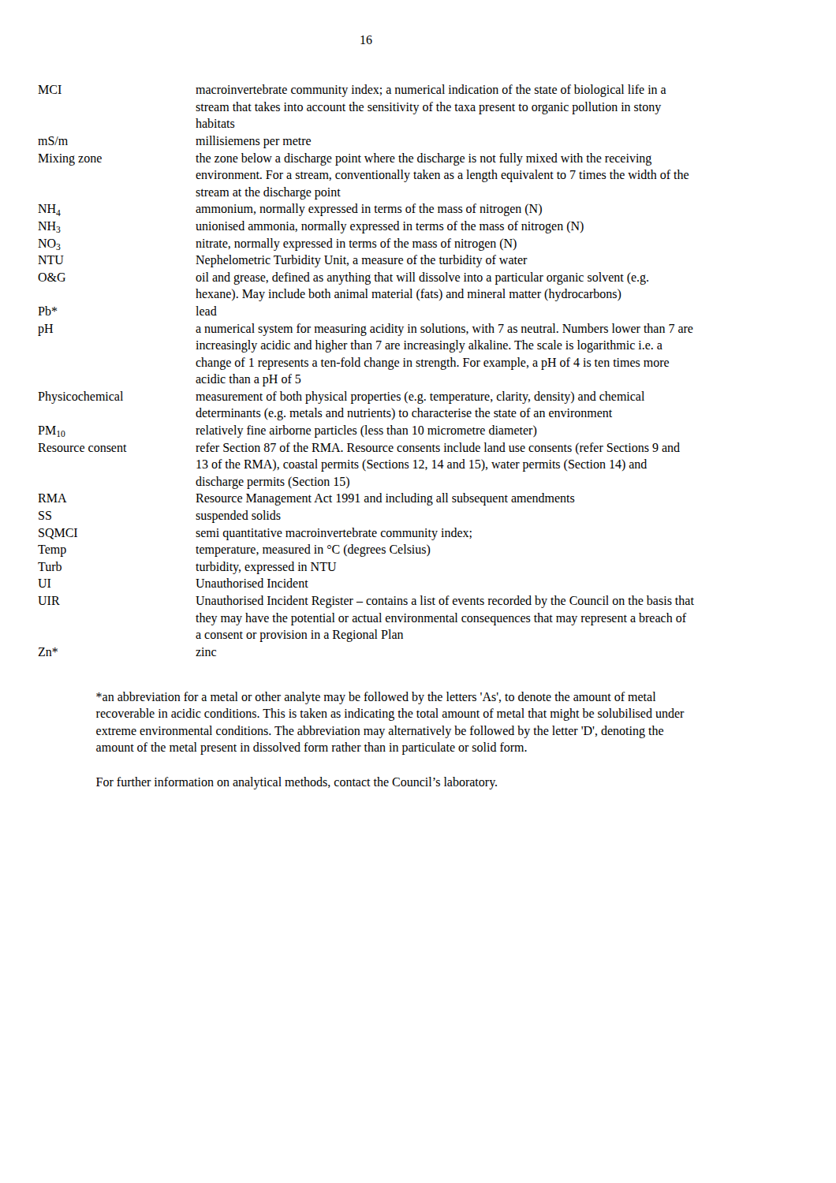16
MCI
macroinvertebrate community index; a numerical indication of the state of biological life in a stream that takes into account the sensitivity of the taxa present to organic pollution in stony habitats
mS/m
millisiemens per metre
Mixing zone
the zone below a discharge point where the discharge is not fully mixed with the receiving environment. For a stream, conventionally taken as a length equivalent to 7 times the width of the stream at the discharge point
NH4
ammonium, normally expressed in terms of the mass of nitrogen (N)
NH3
unionised ammonia, normally expressed in terms of the mass of nitrogen (N)
NO3
nitrate, normally expressed in terms of the mass of nitrogen (N)
NTU
Nephelometric Turbidity Unit, a measure of the turbidity of water
O&G
oil and grease, defined as anything that will dissolve into a particular organic solvent (e.g. hexane). May include both animal material (fats) and mineral matter (hydrocarbons)
Pb*
lead
pH
a numerical system for measuring acidity in solutions, with 7 as neutral. Numbers lower than 7 are increasingly acidic and higher than 7 are increasingly alkaline. The scale is logarithmic i.e. a change of 1 represents a ten-fold change in strength. For example, a pH of 4 is ten times more acidic than a pH of 5
Physicochemical
measurement of both physical properties (e.g. temperature, clarity, density) and chemical determinants (e.g. metals and nutrients) to characterise the state of an environment
PM10
relatively fine airborne particles (less than 10 micrometre diameter)
Resource consent
refer Section 87 of the RMA. Resource consents include land use consents (refer Sections 9 and 13 of the RMA), coastal permits (Sections 12, 14 and 15), water permits (Section 14) and discharge permits (Section 15)
RMA
Resource Management Act 1991 and including all subsequent amendments
SS
suspended solids
SQMCI
semi quantitative macroinvertebrate community index;
Temp
temperature, measured in °C (degrees Celsius)
Turb
turbidity, expressed in NTU
UI
Unauthorised Incident
UIR
Unauthorised Incident Register – contains a list of events recorded by the Council on the basis that they may have the potential or actual environmental consequences that may represent a breach of a consent or provision in a Regional Plan
Zn*
zinc
*an abbreviation for a metal or other analyte may be followed by the letters 'As', to denote the amount of metal recoverable in acidic conditions. This is taken as indicating the total amount of metal that might be solubilised under extreme environmental conditions. The abbreviation may alternatively be followed by the letter 'D', denoting the amount of the metal present in dissolved form rather than in particulate or solid form.
For further information on analytical methods, contact the Council’s laboratory.